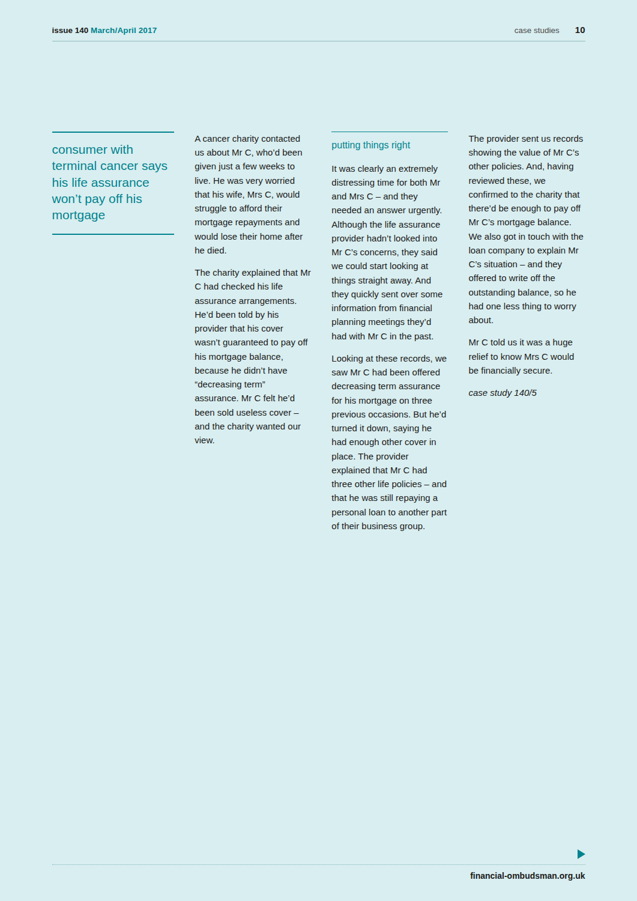issue 140 March/April 2017
case studies 10
consumer with terminal cancer says his life assurance won’t pay off his mortgage
A cancer charity contacted us about Mr C, who’d been given just a few weeks to live. He was very worried that his wife, Mrs C, would struggle to afford their mortgage repayments and would lose their home after he died.
The charity explained that Mr C had checked his life assurance arrangements. He’d been told by his provider that his cover wasn’t guaranteed to pay off his mortgage balance, because he didn’t have “decreasing term” assurance. Mr C felt he’d been sold useless cover – and the charity wanted our view.
putting things right
It was clearly an extremely distressing time for both Mr and Mrs C – and they needed an answer urgently. Although the life assurance provider hadn’t looked into Mr C’s concerns, they said we could start looking at things straight away. And they quickly sent over some information from financial planning meetings they’d had with Mr C in the past.
Looking at these records, we saw Mr C had been offered decreasing term assurance for his mortgage on three previous occasions. But he’d turned it down, saying he had enough other cover in place. The provider explained that Mr C had three other life policies – and that he was still repaying a personal loan to another part of their business group.
The provider sent us records showing the value of Mr C’s other policies. And, having reviewed these, we confirmed to the charity that there’d be enough to pay off Mr C’s mortgage balance. We also got in touch with the loan company to explain Mr C’s situation – and they offered to write off the outstanding balance, so he had one less thing to worry about.
Mr C told us it was a huge relief to know Mrs C would be financially secure.
case study 140/5
financial-ombudsman.org.uk